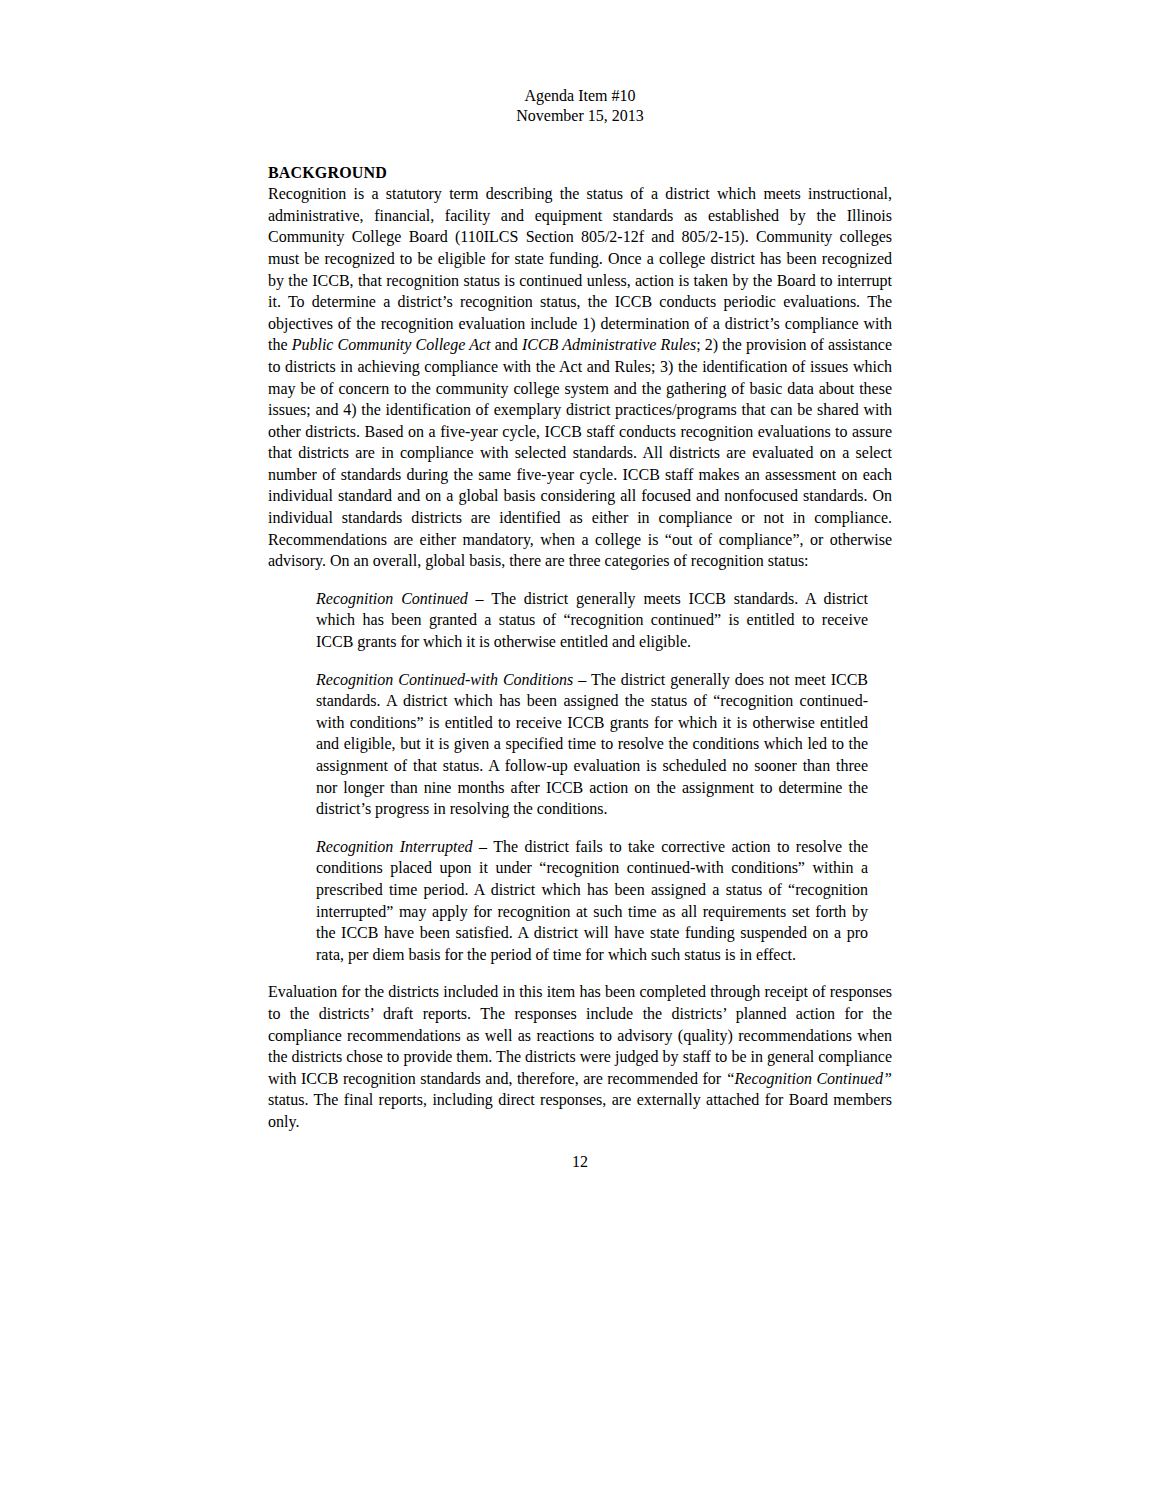Agenda Item #10
November 15, 2013
BACKGROUND
Recognition is a statutory term describing the status of a district which meets instructional, administrative, financial, facility and equipment standards as established by the Illinois Community College Board (110ILCS Section 805/2-12f and 805/2-15). Community colleges must be recognized to be eligible for state funding. Once a college district has been recognized by the ICCB, that recognition status is continued unless, action is taken by the Board to interrupt it. To determine a district’s recognition status, the ICCB conducts periodic evaluations. The objectives of the recognition evaluation include 1) determination of a district’s compliance with the Public Community College Act and ICCB Administrative Rules; 2) the provision of assistance to districts in achieving compliance with the Act and Rules; 3) the identification of issues which may be of concern to the community college system and the gathering of basic data about these issues; and 4) the identification of exemplary district practices/programs that can be shared with other districts. Based on a five-year cycle, ICCB staff conducts recognition evaluations to assure that districts are in compliance with selected standards. All districts are evaluated on a select number of standards during the same five-year cycle. ICCB staff makes an assessment on each individual standard and on a global basis considering all focused and nonfocused standards. On individual standards districts are identified as either in compliance or not in compliance. Recommendations are either mandatory, when a college is “out of compliance”, or otherwise advisory. On an overall, global basis, there are three categories of recognition status:
Recognition Continued – The district generally meets ICCB standards. A district which has been granted a status of “recognition continued” is entitled to receive ICCB grants for which it is otherwise entitled and eligible.
Recognition Continued-with Conditions – The district generally does not meet ICCB standards. A district which has been assigned the status of “recognition continued-with conditions” is entitled to receive ICCB grants for which it is otherwise entitled and eligible, but it is given a specified time to resolve the conditions which led to the assignment of that status. A follow-up evaluation is scheduled no sooner than three nor longer than nine months after ICCB action on the assignment to determine the district’s progress in resolving the conditions.
Recognition Interrupted – The district fails to take corrective action to resolve the conditions placed upon it under “recognition continued-with conditions” within a prescribed time period. A district which has been assigned a status of “recognition interrupted” may apply for recognition at such time as all requirements set forth by the ICCB have been satisfied. A district will have state funding suspended on a pro rata, per diem basis for the period of time for which such status is in effect.
Evaluation for the districts included in this item has been completed through receipt of responses to the districts’ draft reports. The responses include the districts’ planned action for the compliance recommendations as well as reactions to advisory (quality) recommendations when the districts chose to provide them. The districts were judged by staff to be in general compliance with ICCB recognition standards and, therefore, are recommended for “Recognition Continued” status. The final reports, including direct responses, are externally attached for Board members only.
12